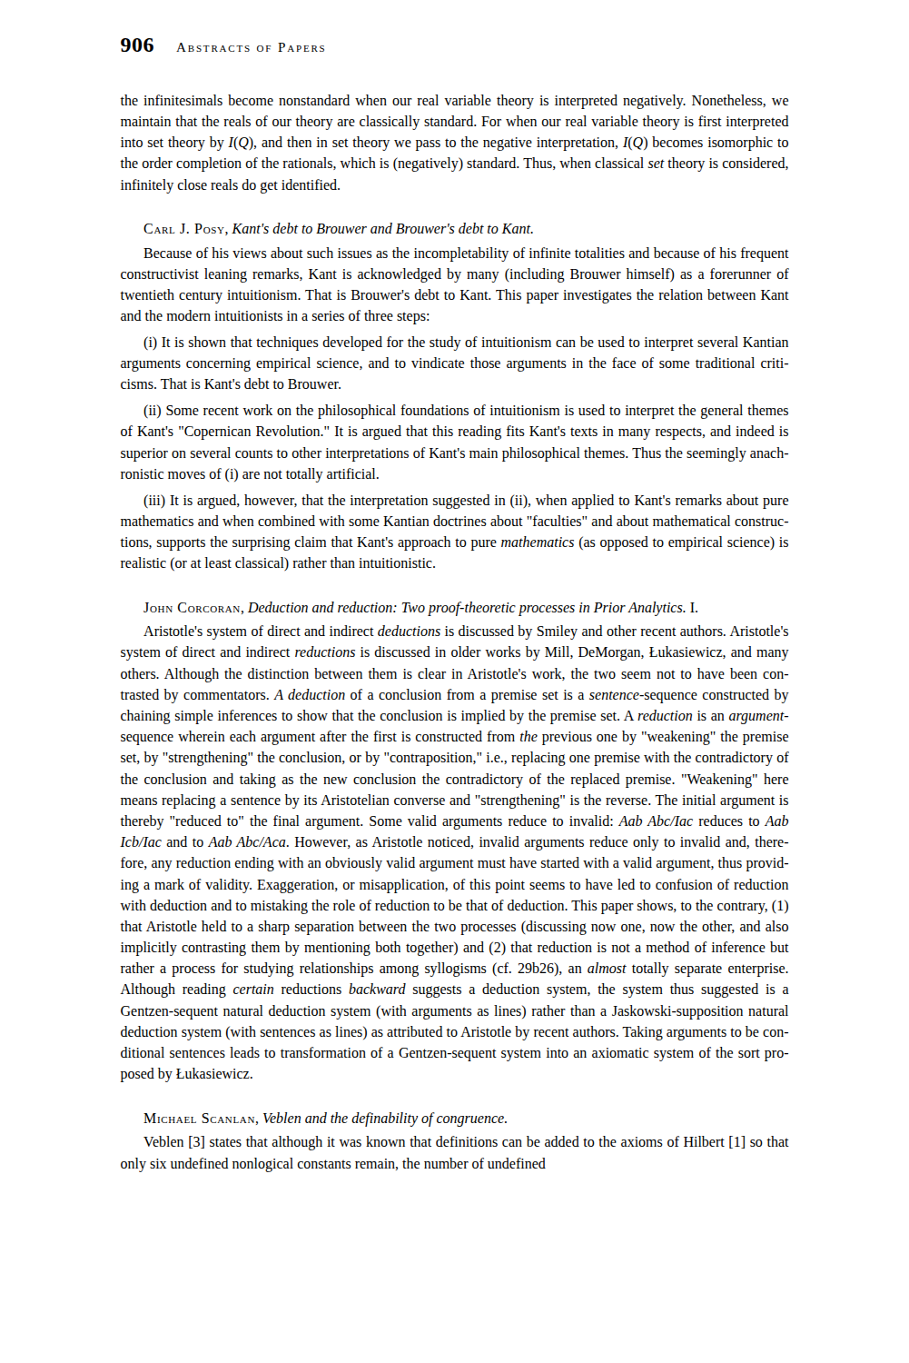906 Abstracts of Papers
the infinitesimals become nonstandard when our real variable theory is interpreted negatively. Nonetheless, we maintain that the reals of our theory are classically standard. For when our real variable theory is first interpreted into set theory by I(Q), and then in set theory we pass to the negative interpretation, I(Q) becomes isomorphic to the order completion of the rationals, which is (negatively) standard. Thus, when classical set theory is considered, infinitely close reals do get identified.
Carl J. Posy, Kant's debt to Brouwer and Brouwer's debt to Kant.
Because of his views about such issues as the incompletability of infinite totalities and because of his frequent constructivist leaning remarks, Kant is acknowledged by many (including Brouwer himself) as a forerunner of twentieth century intuitionism. That is Brouwer's debt to Kant. This paper investigates the relation between Kant and the modern intuitionists in a series of three steps:
(i) It is shown that techniques developed for the study of intuitionism can be used to interpret several Kantian arguments concerning empirical science, and to vindicate those arguments in the face of some traditional criticisms. That is Kant's debt to Brouwer.
(ii) Some recent work on the philosophical foundations of intuitionism is used to interpret the general themes of Kant's "Copernican Revolution." It is argued that this reading fits Kant's texts in many respects, and indeed is superior on several counts to other interpretations of Kant's main philosophical themes. Thus the seemingly anachronistic moves of (i) are not totally artificial.
(iii) It is argued, however, that the interpretation suggested in (ii), when applied to Kant's remarks about pure mathematics and when combined with some Kantian doctrines about "faculties" and about mathematical constructions, supports the surprising claim that Kant's approach to pure mathematics (as opposed to empirical science) is realistic (or at least classical) rather than intuitionistic.
John Corcoran, Deduction and reduction: Two proof-theoretic processes in Prior Analytics. I.
Aristotle's system of direct and indirect deductions is discussed by Smiley and other recent authors. Aristotle's system of direct and indirect reductions is discussed in older works by Mill, DeMorgan, Łukasiewicz, and many others. Although the distinction between them is clear in Aristotle's work, the two seem not to have been contrasted by commentators. A deduction of a conclusion from a premise set is a sentence-sequence constructed by chaining simple inferences to show that the conclusion is implied by the premise set. A reduction is an argument-sequence wherein each argument after the first is constructed from the previous one by "weakening" the premise set, by "strengthening" the conclusion, or by "contraposition," i.e., replacing one premise with the contradictory of the conclusion and taking as the new conclusion the contradictory of the replaced premise. "Weakening" here means replacing a sentence by its Aristotelian converse and "strengthening" is the reverse. The initial argument is thereby "reduced to" the final argument. Some valid arguments reduce to invalid: Aab Abc/Iac reduces to Aab Icb/Iac and to Aab Abc/Aca. However, as Aristotle noticed, invalid arguments reduce only to invalid and, therefore, any reduction ending with an obviously valid argument must have started with a valid argument, thus providing a mark of validity. Exaggeration, or misapplication, of this point seems to have led to confusion of reduction with deduction and to mistaking the role of reduction to be that of deduction. This paper shows, to the contrary, (1) that Aristotle held to a sharp separation between the two processes (discussing now one, now the other, and also implicitly contrasting them by mentioning both together) and (2) that reduction is not a method of inference but rather a process for studying relationships among syllogisms (cf. 29b26), an almost totally separate enterprise. Although reading certain reductions backward suggests a deduction system, the system thus suggested is a Gentzen-sequent natural deduction system (with arguments as lines) rather than a Jaskowski-supposition natural deduction system (with sentences as lines) as attributed to Aristotle by recent authors. Taking arguments to be conditional sentences leads to transformation of a Gentzen-sequent system into an axiomatic system of the sort proposed by Łukasiewicz.
Michael Scanlan, Veblen and the definability of congruence.
Veblen [3] states that although it was known that definitions can be added to the axioms of Hilbert [1] so that only six undefined nonlogical constants remain, the number of undefined